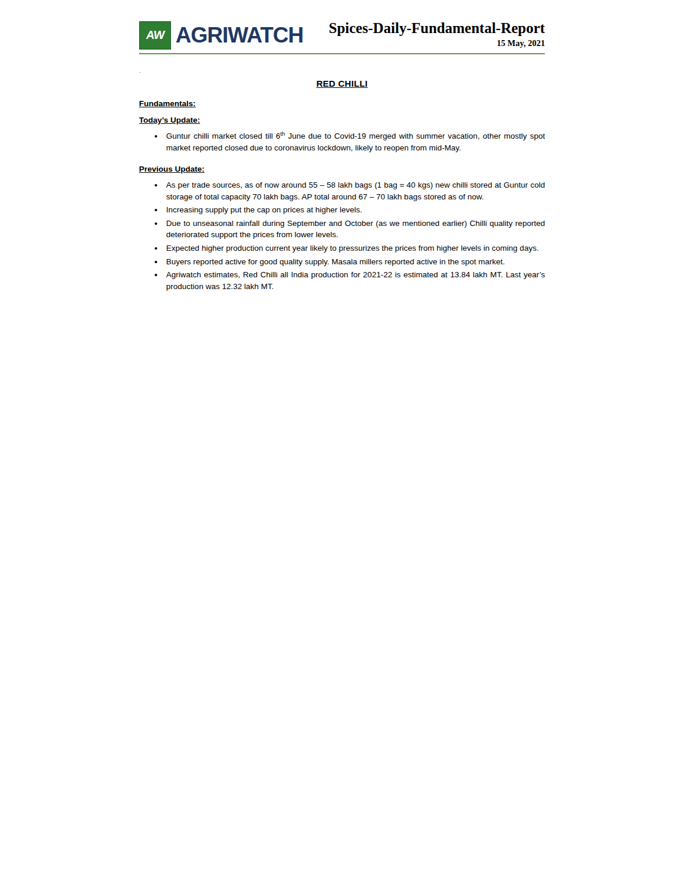AW
AGRIWATCH
Spices-Daily-Fundamental-Report
15 May, 2021
-
RED CHILLI
Fundamentals:
Today’s Update:
Guntur chilli market closed till 6th June due to Covid-19 merged with summer vacation, other mostly spot market reported closed due to coronavirus lockdown, likely to reopen from mid-May.
Previous Update:
As per trade sources, as of now around 55 – 58 lakh bags (1 bag = 40 kgs) new chilli stored at Guntur cold storage of total capacity 70 lakh bags. AP total around 67 – 70 lakh bags stored as of now.
Increasing supply put the cap on prices at higher levels.
Due to unseasonal rainfall during September and October (as we mentioned earlier) Chilli quality reported deteriorated support the prices from lower levels.
Expected higher production current year likely to pressurizes the prices from higher levels in coming days.
Buyers reported active for good quality supply. Masala millers reported active in the spot market.
Agriwatch estimates, Red Chilli all India production for 2021-22 is estimated at 13.84 lakh MT. Last year’s production was 12.32 lakh MT.